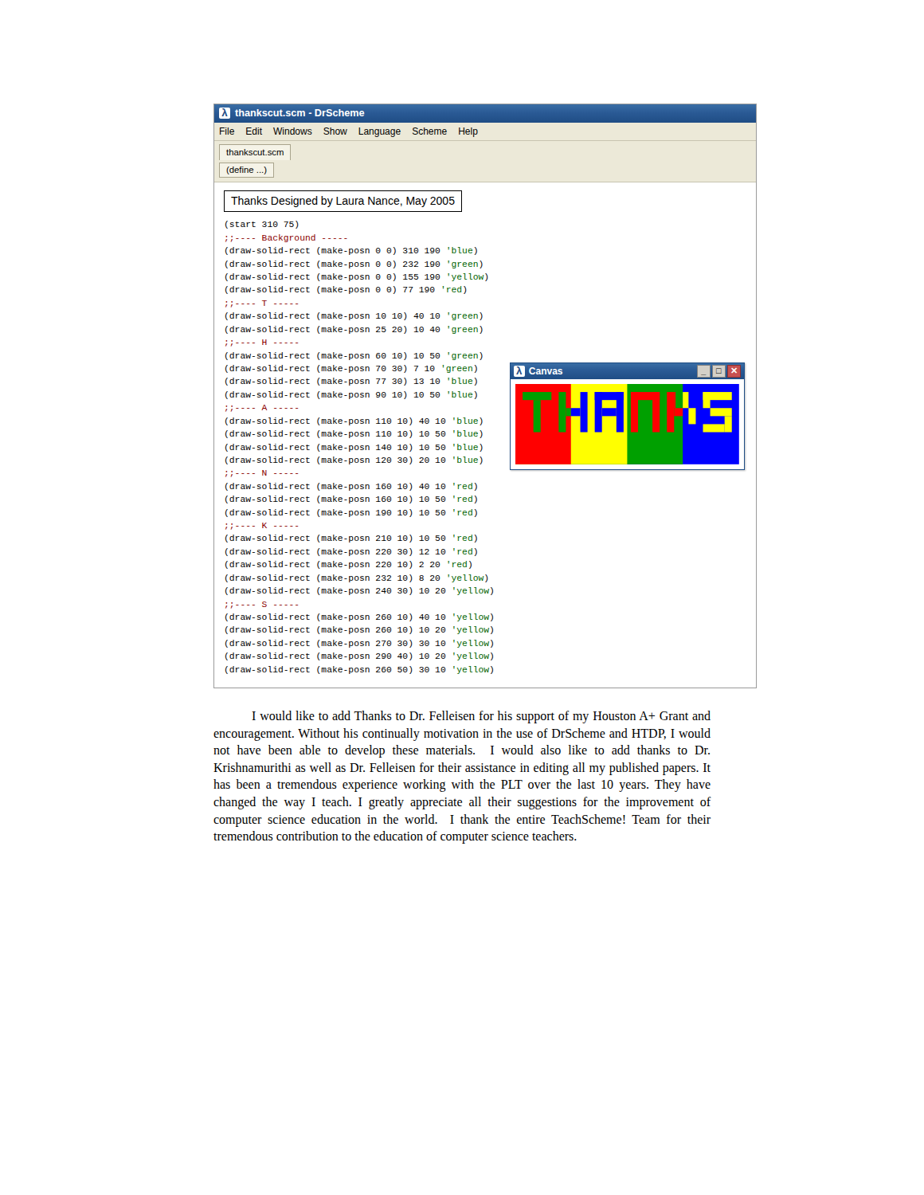λthankscut.scm - DrScheme
File Edit Windows Show Language Scheme Help
thankscut.scm
(define ...)
Thanks Designed by Laura Nance, May 2005
λ Canvas _ □ ✕
(start 310 75)
;;---- Background -----
(draw-solid-rect (make-posn 0 0) 310 190 'blue)
(draw-solid-rect (make-posn 0 0) 232 190 'green)
(draw-solid-rect (make-posn 0 0) 155 190 'yellow)
(draw-solid-rect (make-posn 0 0) 77 190 'red)
;;---- T -----
(draw-solid-rect (make-posn 10 10) 40 10 'green)
(draw-solid-rect (make-posn 25 20) 10 40 'green)
;;---- H -----
(draw-solid-rect (make-posn 60 10) 10 50 'green)
(draw-solid-rect (make-posn 70 30) 7 10 'green)
(draw-solid-rect (make-posn 77 30) 13 10 'blue)
(draw-solid-rect (make-posn 90 10) 10 50 'blue)
;;---- A -----
(draw-solid-rect (make-posn 110 10) 40 10 'blue)
(draw-solid-rect (make-posn 110 10) 10 50 'blue)
(draw-solid-rect (make-posn 140 10) 10 50 'blue)
(draw-solid-rect (make-posn 120 30) 20 10 'blue)
;;---- N -----
(draw-solid-rect (make-posn 160 10) 40 10 'red)
(draw-solid-rect (make-posn 160 10) 10 50 'red)
(draw-solid-rect (make-posn 190 10) 10 50 'red)
;;---- K -----
(draw-solid-rect (make-posn 210 10) 10 50 'red)
(draw-solid-rect (make-posn 220 30) 12 10 'red)
(draw-solid-rect (make-posn 220 10) 2 20 'red)
(draw-solid-rect (make-posn 232 10) 8 20 'yellow)
(draw-solid-rect (make-posn 240 30) 10 20 'yellow)
;;---- S -----
(draw-solid-rect (make-posn 260 10) 40 10 'yellow)
(draw-solid-rect (make-posn 260 10) 10 20 'yellow)
(draw-solid-rect (make-posn 270 30) 30 10 'yellow)
(draw-solid-rect (make-posn 290 40) 10 20 'yellow)
(draw-solid-rect (make-posn 260 50) 30 10 'yellow)
I would like to add Thanks to Dr. Felleisen for his support of my Houston A+ Grant and encouragement. Without his continually motivation in the use of DrScheme and HTDP, I would not have been able to develop these materials. I would also like to add thanks to Dr. Krishnamurithi as well as Dr. Felleisen for their assistance in editing all my published papers. It has been a tremendous experience working with the PLT over the last 10 years. They have changed the way I teach. I greatly appreciate all their suggestions for the improvement of computer science education in the world. I thank the entire TeachScheme! Team for their tremendous contribution to the education of computer science teachers.